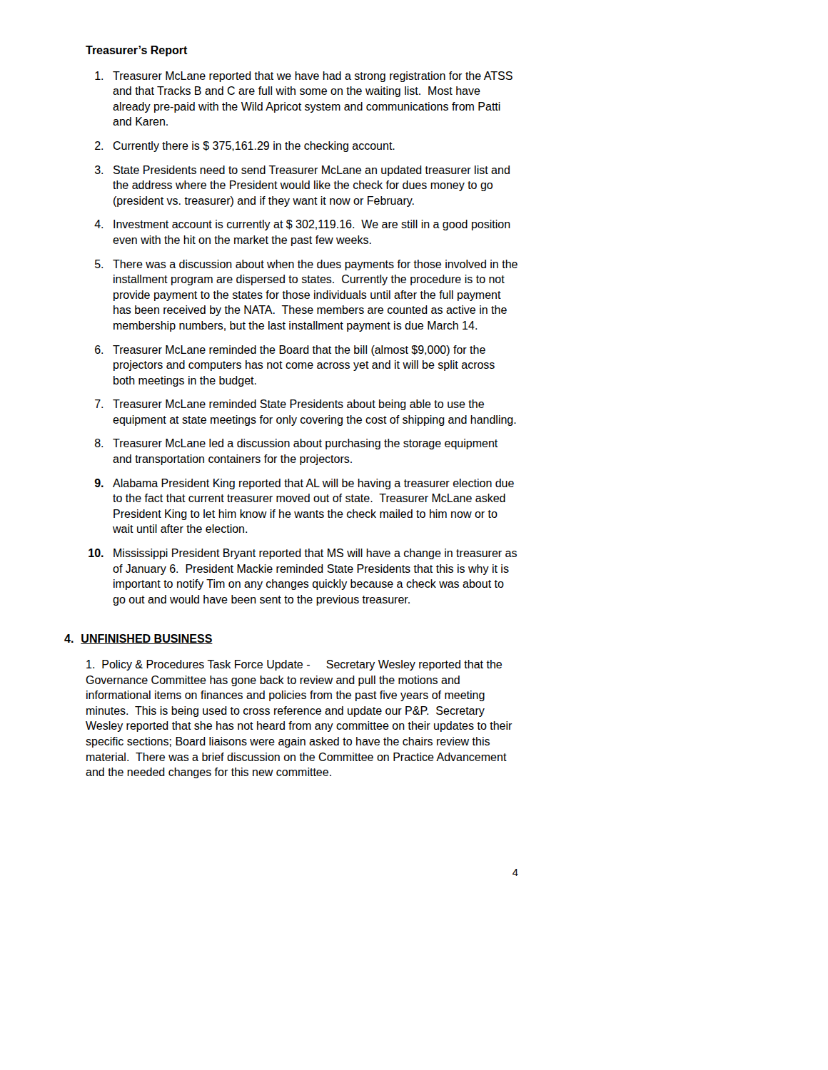Treasurer’s Report
Treasurer McLane reported that we have had a strong registration for the ATSS and that Tracks B and C are full with some on the waiting list. Most have already pre-paid with the Wild Apricot system and communications from Patti and Karen.
Currently there is $ 375,161.29 in the checking account.
State Presidents need to send Treasurer McLane an updated treasurer list and the address where the President would like the check for dues money to go (president vs. treasurer) and if they want it now or February.
Investment account is currently at $ 302,119.16. We are still in a good position even with the hit on the market the past few weeks.
There was a discussion about when the dues payments for those involved in the installment program are dispersed to states. Currently the procedure is to not provide payment to the states for those individuals until after the full payment has been received by the NATA. These members are counted as active in the membership numbers, but the last installment payment is due March 14.
Treasurer McLane reminded the Board that the bill (almost $9,000) for the projectors and computers has not come across yet and it will be split across both meetings in the budget.
Treasurer McLane reminded State Presidents about being able to use the equipment at state meetings for only covering the cost of shipping and handling.
Treasurer McLane led a discussion about purchasing the storage equipment and transportation containers for the projectors.
Alabama President King reported that AL will be having a treasurer election due to the fact that current treasurer moved out of state. Treasurer McLane asked President King to let him know if he wants the check mailed to him now or to wait until after the election.
Mississippi President Bryant reported that MS will have a change in treasurer as of January 6. President Mackie reminded State Presidents that this is why it is important to notify Tim on any changes quickly because a check was about to go out and would have been sent to the previous treasurer.
4. UNFINISHED BUSINESS
1. Policy & Procedures Task Force Update - Secretary Wesley reported that the Governance Committee has gone back to review and pull the motions and informational items on finances and policies from the past five years of meeting minutes. This is being used to cross reference and update our P&P. Secretary Wesley reported that she has not heard from any committee on their updates to their specific sections; Board liaisons were again asked to have the chairs review this material. There was a brief discussion on the Committee on Practice Advancement and the needed changes for this new committee.
4